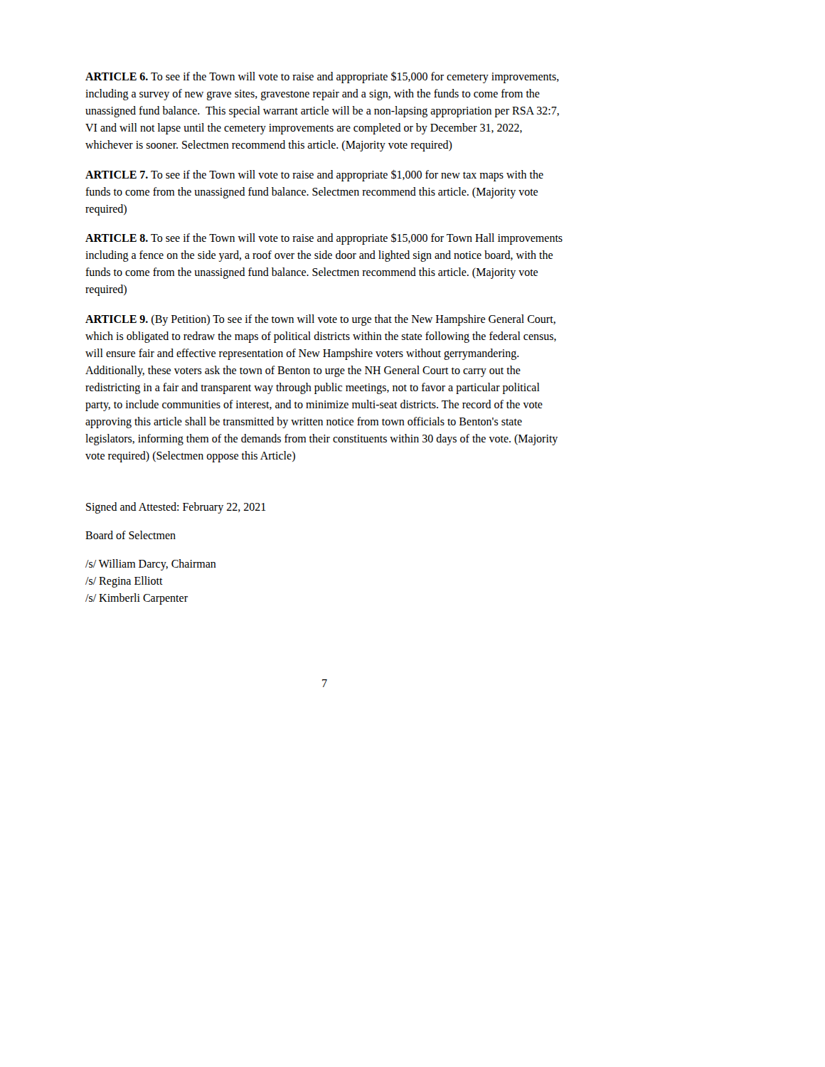ARTICLE 6. To see if the Town will vote to raise and appropriate $15,000 for cemetery improvements, including a survey of new grave sites, gravestone repair and a sign, with the funds to come from the unassigned fund balance. This special warrant article will be a non-lapsing appropriation per RSA 32:7, VI and will not lapse until the cemetery improvements are completed or by December 31, 2022, whichever is sooner. Selectmen recommend this article. (Majority vote required)
ARTICLE 7. To see if the Town will vote to raise and appropriate $1,000 for new tax maps with the funds to come from the unassigned fund balance. Selectmen recommend this article. (Majority vote required)
ARTICLE 8. To see if the Town will vote to raise and appropriate $15,000 for Town Hall improvements including a fence on the side yard, a roof over the side door and lighted sign and notice board, with the funds to come from the unassigned fund balance. Selectmen recommend this article. (Majority vote required)
ARTICLE 9. (By Petition) To see if the town will vote to urge that the New Hampshire General Court, which is obligated to redraw the maps of political districts within the state following the federal census, will ensure fair and effective representation of New Hampshire voters without gerrymandering. Additionally, these voters ask the town of Benton to urge the NH General Court to carry out the redistricting in a fair and transparent way through public meetings, not to favor a particular political party, to include communities of interest, and to minimize multi-seat districts. The record of the vote approving this article shall be transmitted by written notice from town officials to Benton's state legislators, informing them of the demands from their constituents within 30 days of the vote. (Majority vote required) (Selectmen oppose this Article)
Signed and Attested: February 22, 2021
Board of Selectmen
/s/ William Darcy, Chairman
/s/ Regina Elliott
/s/ Kimberli Carpenter
7